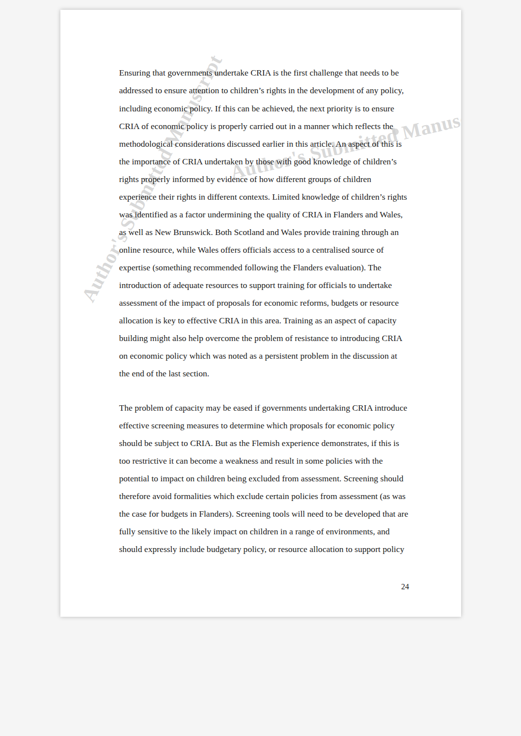Author's Submitted Manuscript
Author's Submitted Manuscript
Ensuring that governments undertake CRIA is the first challenge that needs to be addressed to ensure attention to children’s rights in the development of any policy, including economic policy. If this can be achieved, the next priority is to ensure CRIA of economic policy is properly carried out in a manner which reflects the methodological considerations discussed earlier in this article. An aspect of this is the importance of CRIA undertaken by those with good knowledge of children’s rights properly informed by evidence of how different groups of children experience their rights in different contexts. Limited knowledge of children’s rights was identified as a factor undermining the quality of CRIA in Flanders and Wales, as well as New Brunswick. Both Scotland and Wales provide training through an online resource, while Wales offers officials access to a centralised source of expertise (something recommended following the Flanders evaluation). The introduction of adequate resources to support training for officials to undertake assessment of the impact of proposals for economic reforms, budgets or resource allocation is key to effective CRIA in this area. Training as an aspect of capacity building might also help overcome the problem of resistance to introducing CRIA on economic policy which was noted as a persistent problem in the discussion at the end of the last section.
The problem of capacity may be eased if governments undertaking CRIA introduce effective screening measures to determine which proposals for economic policy should be subject to CRIA. But as the Flemish experience demonstrates, if this is too restrictive it can become a weakness and result in some policies with the potential to impact on children being excluded from assessment. Screening should therefore avoid formalities which exclude certain policies from assessment (as was the case for budgets in Flanders). Screening tools will need to be developed that are fully sensitive to the likely impact on children in a range of environments, and should expressly include budgetary policy, or resource allocation to support policy
24